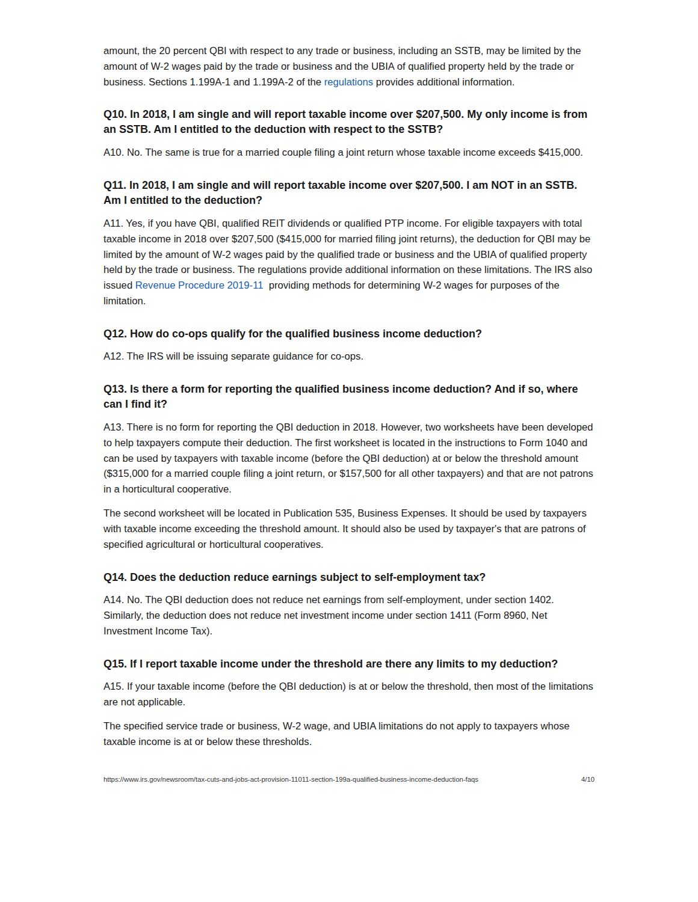amount, the 20 percent QBI with respect to any trade or business, including an SSTB, may be limited by the amount of W-2 wages paid by the trade or business and the UBIA of qualified property held by the trade or business. Sections 1.199A-1 and 1.199A-2 of the regulations provides additional information.
Q10. In 2018, I am single and will report taxable income over $207,500. My only income is from an SSTB. Am I entitled to the deduction with respect to the SSTB?
A10. No. The same is true for a married couple filing a joint return whose taxable income exceeds $415,000.
Q11. In 2018, I am single and will report taxable income over $207,500. I am NOT in an SSTB. Am I entitled to the deduction?
A11. Yes, if you have QBI, qualified REIT dividends or qualified PTP income. For eligible taxpayers with total taxable income in 2018 over $207,500 ($415,000 for married filing joint returns), the deduction for QBI may be limited by the amount of W-2 wages paid by the qualified trade or business and the UBIA of qualified property held by the trade or business. The regulations provide additional information on these limitations. The IRS also issued Revenue Procedure 2019-11 providing methods for determining W-2 wages for purposes of the limitation.
Q12. How do co-ops qualify for the qualified business income deduction?
A12. The IRS will be issuing separate guidance for co-ops.
Q13. Is there a form for reporting the qualified business income deduction? And if so, where can I find it?
A13. There is no form for reporting the QBI deduction in 2018. However, two worksheets have been developed to help taxpayers compute their deduction. The first worksheet is located in the instructions to Form 1040 and can be used by taxpayers with taxable income (before the QBI deduction) at or below the threshold amount ($315,000 for a married couple filing a joint return, or $157,500 for all other taxpayers) and that are not patrons in a horticultural cooperative.
The second worksheet will be located in Publication 535, Business Expenses. It should be used by taxpayers with taxable income exceeding the threshold amount. It should also be used by taxpayer's that are patrons of specified agricultural or horticultural cooperatives.
Q14. Does the deduction reduce earnings subject to self-employment tax?
A14. No. The QBI deduction does not reduce net earnings from self-employment, under section 1402. Similarly, the deduction does not reduce net investment income under section 1411 (Form 8960, Net Investment Income Tax).
Q15. If I report taxable income under the threshold are there any limits to my deduction?
A15. If your taxable income (before the QBI deduction) is at or below the threshold, then most of the limitations are not applicable.
The specified service trade or business, W-2 wage, and UBIA limitations do not apply to taxpayers whose taxable income is at or below these thresholds.
https://www.irs.gov/newsroom/tax-cuts-and-jobs-act-provision-11011-section-199a-qualified-business-income-deduction-faqs 4/10